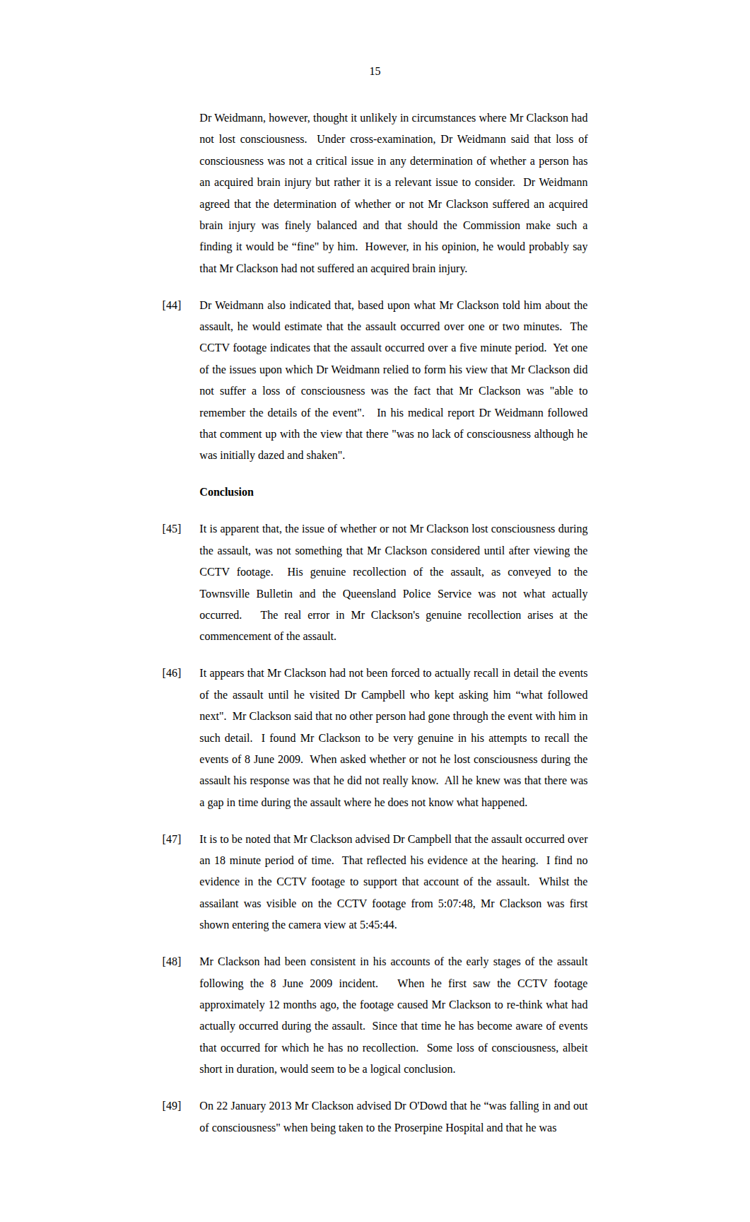15
Dr Weidmann, however, thought it unlikely in circumstances where Mr Clackson had not lost consciousness. Under cross-examination, Dr Weidmann said that loss of consciousness was not a critical issue in any determination of whether a person has an acquired brain injury but rather it is a relevant issue to consider. Dr Weidmann agreed that the determination of whether or not Mr Clackson suffered an acquired brain injury was finely balanced and that should the Commission make such a finding it would be “fine" by him. However, in his opinion, he would probably say that Mr Clackson had not suffered an acquired brain injury.
[44] Dr Weidmann also indicated that, based upon what Mr Clackson told him about the assault, he would estimate that the assault occurred over one or two minutes. The CCTV footage indicates that the assault occurred over a five minute period. Yet one of the issues upon which Dr Weidmann relied to form his view that Mr Clackson did not suffer a loss of consciousness was the fact that Mr Clackson was "able to remember the details of the event". In his medical report Dr Weidmann followed that comment up with the view that there "was no lack of consciousness although he was initially dazed and shaken".
Conclusion
[45] It is apparent that, the issue of whether or not Mr Clackson lost consciousness during the assault, was not something that Mr Clackson considered until after viewing the CCTV footage. His genuine recollection of the assault, as conveyed to the Townsville Bulletin and the Queensland Police Service was not what actually occurred. The real error in Mr Clackson's genuine recollection arises at the commencement of the assault.
[46] It appears that Mr Clackson had not been forced to actually recall in detail the events of the assault until he visited Dr Campbell who kept asking him “what followed next". Mr Clackson said that no other person had gone through the event with him in such detail. I found Mr Clackson to be very genuine in his attempts to recall the events of 8 June 2009. When asked whether or not he lost consciousness during the assault his response was that he did not really know. All he knew was that there was a gap in time during the assault where he does not know what happened.
[47] It is to be noted that Mr Clackson advised Dr Campbell that the assault occurred over an 18 minute period of time. That reflected his evidence at the hearing. I find no evidence in the CCTV footage to support that account of the assault. Whilst the assailant was visible on the CCTV footage from 5:07:48, Mr Clackson was first shown entering the camera view at 5:45:44.
[48] Mr Clackson had been consistent in his accounts of the early stages of the assault following the 8 June 2009 incident. When he first saw the CCTV footage approximately 12 months ago, the footage caused Mr Clackson to re-think what had actually occurred during the assault. Since that time he has become aware of events that occurred for which he has no recollection. Some loss of consciousness, albeit short in duration, would seem to be a logical conclusion.
[49] On 22 January 2013 Mr Clackson advised Dr O'Dowd that he “was falling in and out of consciousness" when being taken to the Proserpine Hospital and that he was